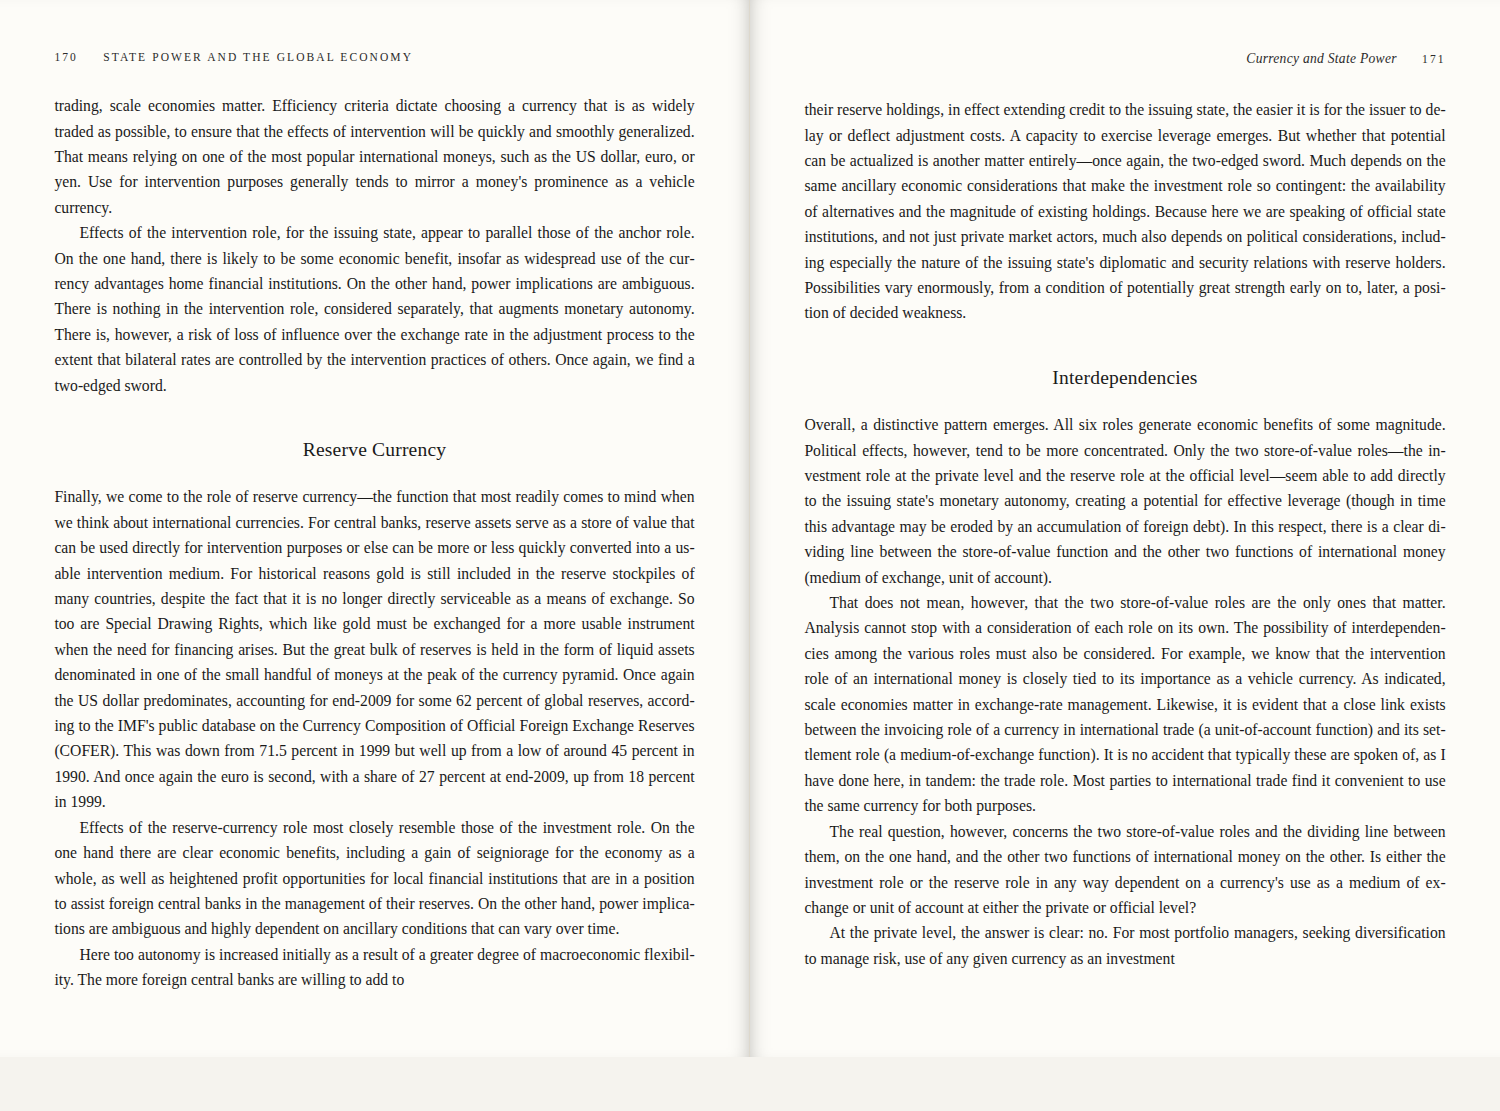170 State Power and the Global Economy
trading, scale economies matter. Efficiency criteria dictate choosing a currency that is as widely traded as possible, to ensure that the effects of intervention will be quickly and smoothly generalized. That means relying on one of the most popular international moneys, such as the US dollar, euro, or yen. Use for intervention purposes generally tends to mirror a money's prominence as a vehicle currency.
Effects of the intervention role, for the issuing state, appear to parallel those of the anchor role. On the one hand, there is likely to be some economic benefit, insofar as widespread use of the currency advantages home financial institutions. On the other hand, power implications are ambiguous. There is nothing in the intervention role, considered separately, that augments monetary autonomy. There is, however, a risk of loss of influence over the exchange rate in the adjustment process to the extent that bilateral rates are controlled by the intervention practices of others. Once again, we find a two-edged sword.
Reserve Currency
Finally, we come to the role of reserve currency—the function that most readily comes to mind when we think about international currencies. For central banks, reserve assets serve as a store of value that can be used directly for intervention purposes or else can be more or less quickly converted into a usable intervention medium. For historical reasons gold is still included in the reserve stockpiles of many countries, despite the fact that it is no longer directly serviceable as a means of exchange. So too are Special Drawing Rights, which like gold must be exchanged for a more usable instrument when the need for financing arises. But the great bulk of reserves is held in the form of liquid assets denominated in one of the small handful of moneys at the peak of the currency pyramid. Once again the US dollar predominates, accounting for end-2009 for some 62 percent of global reserves, according to the IMF's public database on the Currency Composition of Official Foreign Exchange Reserves (COFER). This was down from 71.5 percent in 1999 but well up from a low of around 45 percent in 1990. And once again the euro is second, with a share of 27 percent at end-2009, up from 18 percent in 1999.
Effects of the reserve-currency role most closely resemble those of the investment role. On the one hand there are clear economic benefits, including a gain of seigniorage for the economy as a whole, as well as heightened profit opportunities for local financial institutions that are in a position to assist foreign central banks in the management of their reserves. On the other hand, power implications are ambiguous and highly dependent on ancillary conditions that can vary over time.
Here too autonomy is increased initially as a result of a greater degree of macroeconomic flexibility. The more foreign central banks are willing to add to
Currency and State Power 171
their reserve holdings, in effect extending credit to the issuing state, the easier it is for the issuer to delay or deflect adjustment costs. A capacity to exercise leverage emerges. But whether that potential can be actualized is another matter entirely—once again, the two-edged sword. Much depends on the same ancillary economic considerations that make the investment role so contingent: the availability of alternatives and the magnitude of existing holdings. Because here we are speaking of official state institutions, and not just private market actors, much also depends on political considerations, including especially the nature of the issuing state's diplomatic and security relations with reserve holders. Possibilities vary enormously, from a condition of potentially great strength early on to, later, a position of decided weakness.
Interdependencies
Overall, a distinctive pattern emerges. All six roles generate economic benefits of some magnitude. Political effects, however, tend to be more concentrated. Only the two store-of-value roles—the investment role at the private level and the reserve role at the official level—seem able to add directly to the issuing state's monetary autonomy, creating a potential for effective leverage (though in time this advantage may be eroded by an accumulation of foreign debt). In this respect, there is a clear dividing line between the store-of-value function and the other two functions of international money (medium of exchange, unit of account).
That does not mean, however, that the two store-of-value roles are the only ones that matter. Analysis cannot stop with a consideration of each role on its own. The possibility of interdependencies among the various roles must also be considered. For example, we know that the intervention role of an international money is closely tied to its importance as a vehicle currency. As indicated, scale economies matter in exchange-rate management. Likewise, it is evident that a close link exists between the invoicing role of a currency in international trade (a unit-of-account function) and its settlement role (a medium-of-exchange function). It is no accident that typically these are spoken of, as I have done here, in tandem: the trade role. Most parties to international trade find it convenient to use the same currency for both purposes.
The real question, however, concerns the two store-of-value roles and the dividing line between them, on the one hand, and the other two functions of international money on the other. Is either the investment role or the reserve role in any way dependent on a currency's use as a medium of exchange or unit of account at either the private or official level?
At the private level, the answer is clear: no. For most portfolio managers, seeking diversification to manage risk, use of any given currency as an investment